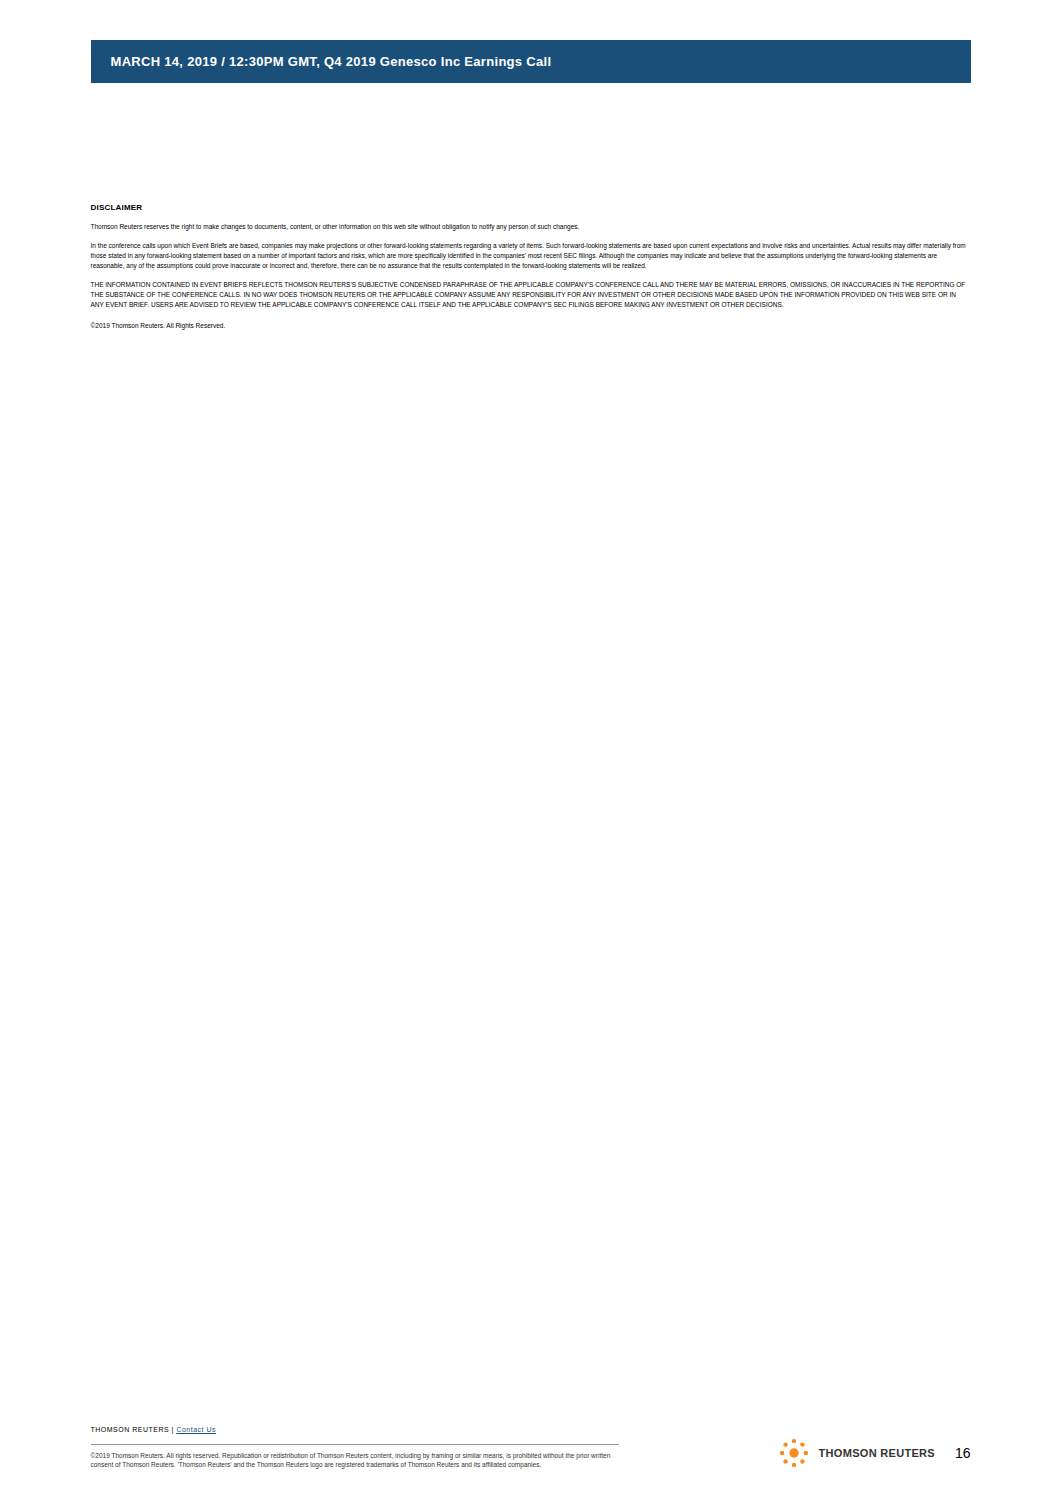MARCH 14, 2019 / 12:30PM GMT, Q4 2019 Genesco Inc Earnings Call
DISCLAIMER
Thomson Reuters reserves the right to make changes to documents, content, or other information on this web site without obligation to notify any person of such changes.
In the conference calls upon which Event Briefs are based, companies may make projections or other forward-looking statements regarding a variety of items. Such forward-looking statements are based upon current expectations and involve risks and uncertainties. Actual results may differ materially from those stated in any forward-looking statement based on a number of important factors and risks, which are more specifically identified in the companies' most recent SEC filings. Although the companies may indicate and believe that the assumptions underlying the forward-looking statements are reasonable, any of the assumptions could prove inaccurate or incorrect and, therefore, there can be no assurance that the results contemplated in the forward-looking statements will be realized.
THE INFORMATION CONTAINED IN EVENT BRIEFS REFLECTS THOMSON REUTERS'S SUBJECTIVE CONDENSED PARAPHRASE OF THE APPLICABLE COMPANY'S CONFERENCE CALL AND THERE MAY BE MATERIAL ERRORS, OMISSIONS, OR INACCURACIES IN THE REPORTING OF THE SUBSTANCE OF THE CONFERENCE CALLS. IN NO WAY DOES THOMSON REUTERS OR THE APPLICABLE COMPANY ASSUME ANY RESPONSIBILITY FOR ANY INVESTMENT OR OTHER DECISIONS MADE BASED UPON THE INFORMATION PROVIDED ON THIS WEB SITE OR IN ANY EVENT BRIEF. USERS ARE ADVISED TO REVIEW THE APPLICABLE COMPANY'S CONFERENCE CALL ITSELF AND THE APPLICABLE COMPANY'S SEC FILINGS BEFORE MAKING ANY INVESTMENT OR OTHER DECISIONS.
©2019 Thomson Reuters. All Rights Reserved.
THOMSON REUTERS | Contact Us
©2019 Thomson Reuters. All rights reserved. Republication or redistribution of Thomson Reuters content, including by framing or similar means, is prohibited without the prior written consent of Thomson Reuters. 'Thomson Reuters' and the Thomson Reuters logo are registered trademarks of Thomson Reuters and its affiliated companies.
THOMSON REUTERS
16